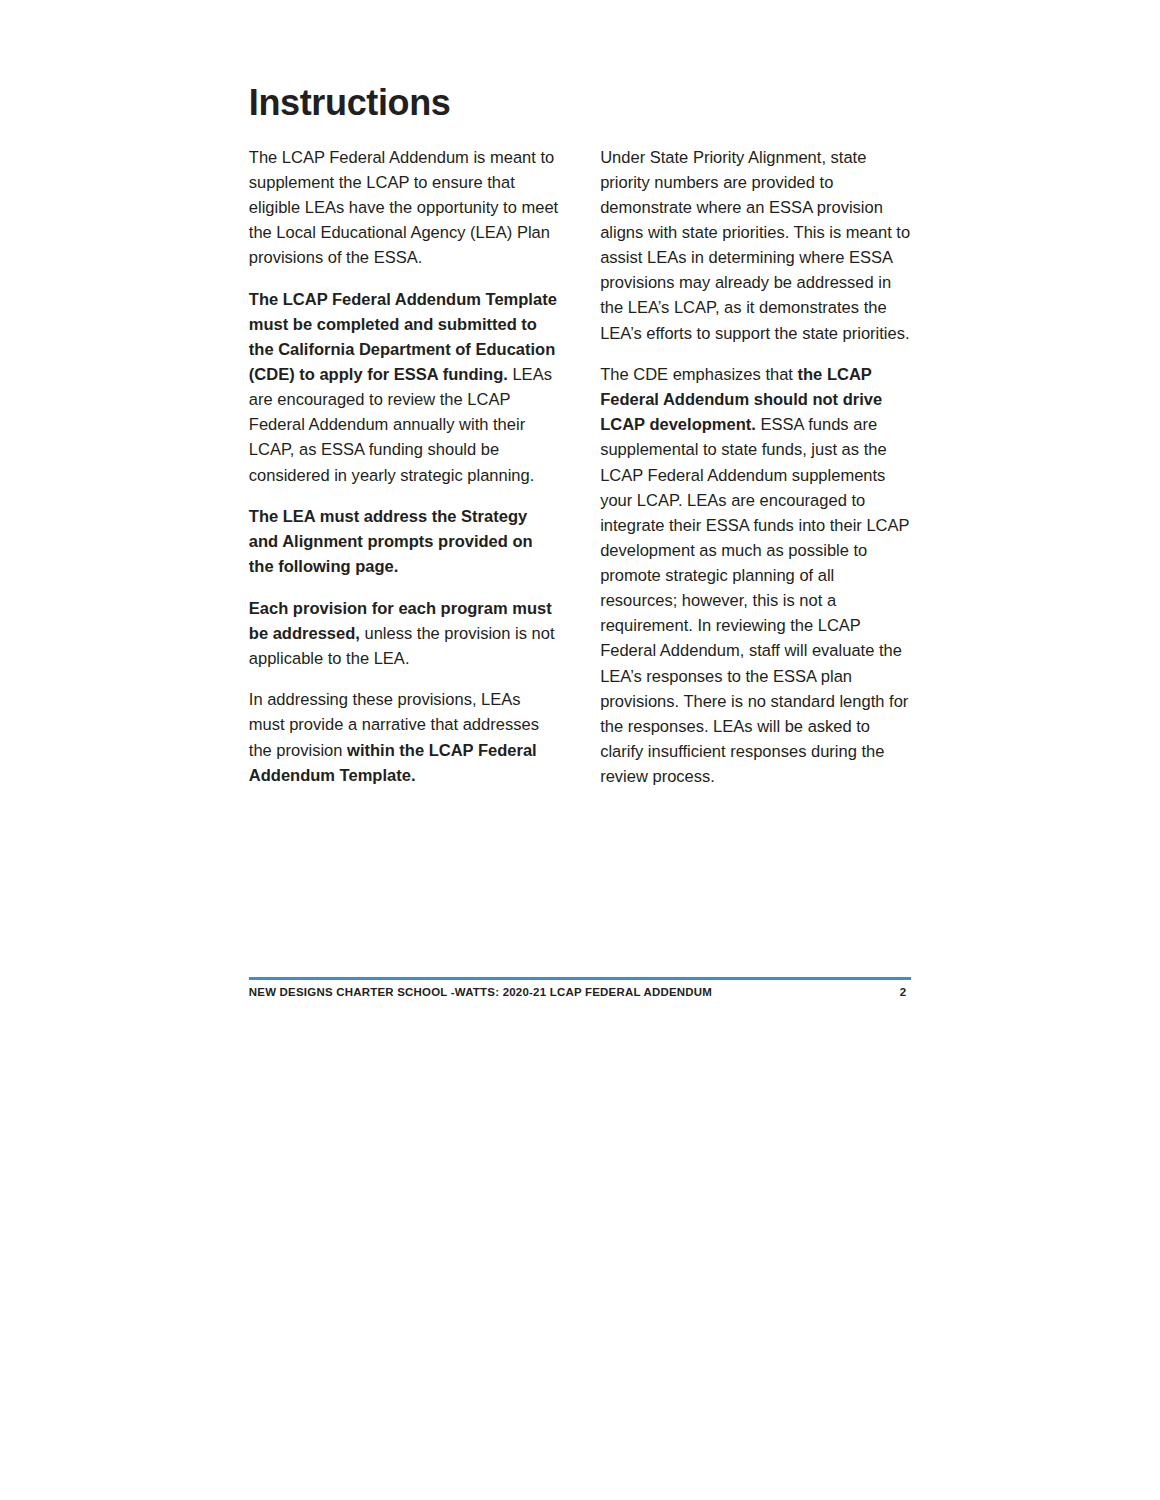Instructions
The LCAP Federal Addendum is meant to supplement the LCAP to ensure that eligible LEAs have the opportunity to meet the Local Educational Agency (LEA) Plan provisions of the ESSA.
The LCAP Federal Addendum Template must be completed and submitted to the California Department of Education (CDE) to apply for ESSA funding. LEAs are encouraged to review the LCAP Federal Addendum annually with their LCAP, as ESSA funding should be considered in yearly strategic planning.
The LEA must address the Strategy and Alignment prompts provided on the following page.
Each provision for each program must be addressed, unless the provision is not applicable to the LEA.
In addressing these provisions, LEAs must provide a narrative that addresses the provision within the LCAP Federal Addendum Template.
Under State Priority Alignment, state priority numbers are provided to demonstrate where an ESSA provision aligns with state priorities. This is meant to assist LEAs in determining where ESSA provisions may already be addressed in the LEA’s LCAP, as it demonstrates the LEA’s efforts to support the state priorities.
The CDE emphasizes that the LCAP Federal Addendum should not drive LCAP development. ESSA funds are supplemental to state funds, just as the LCAP Federal Addendum supplements your LCAP. LEAs are encouraged to integrate their ESSA funds into their LCAP development as much as possible to promote strategic planning of all resources; however, this is not a requirement. In reviewing the LCAP Federal Addendum, staff will evaluate the LEA’s responses to the ESSA plan provisions. There is no standard length for the responses. LEAs will be asked to clarify insufficient responses during the review process.
New Designs Charter School -Watts: 2020-21 LCAP Federal Addendum 2